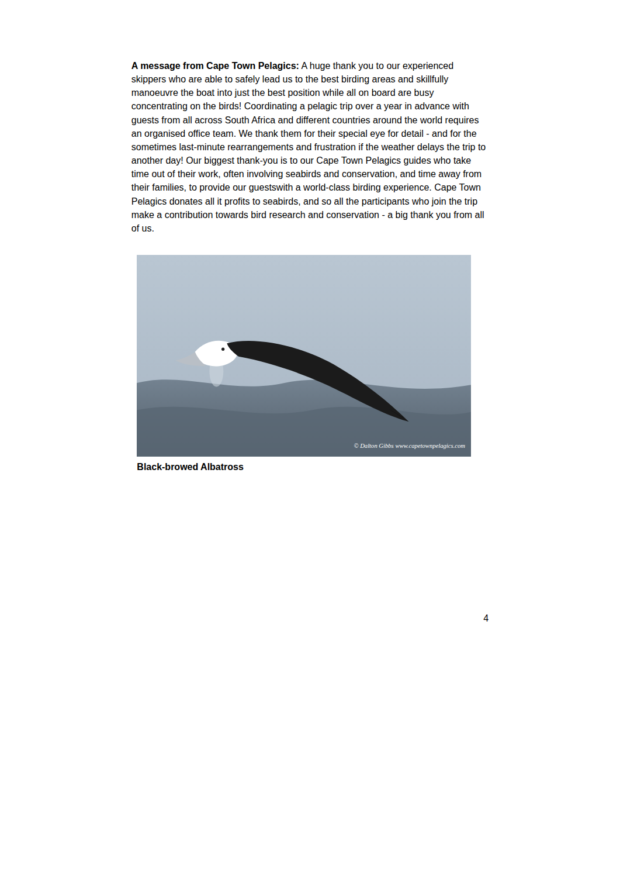A message from Cape Town Pelagics: A huge thank you to our experienced skippers who are able to safely lead us to the best birding areas and skillfully manoeuvre the boat into just the best position while all on board are busy concentrating on the birds! Coordinating a pelagic trip over a year in advance with guests from all across South Africa and different countries around the world requires an organised office team. We thank them for their special eye for detail - and for the sometimes last-minute rearrangements and frustration if the weather delays the trip to another day! Our biggest thank-you is to our Cape Town Pelagics guides who take time out of their work, often involving seabirds and conservation, and time away from their families, to provide our guestswith a world-class birding experience. Cape Town Pelagics donates all it profits to seabirds, and so all the participants who join the trip make a contribution towards bird research and conservation - a big thank you from all of us.
Black-browed Albatross
4